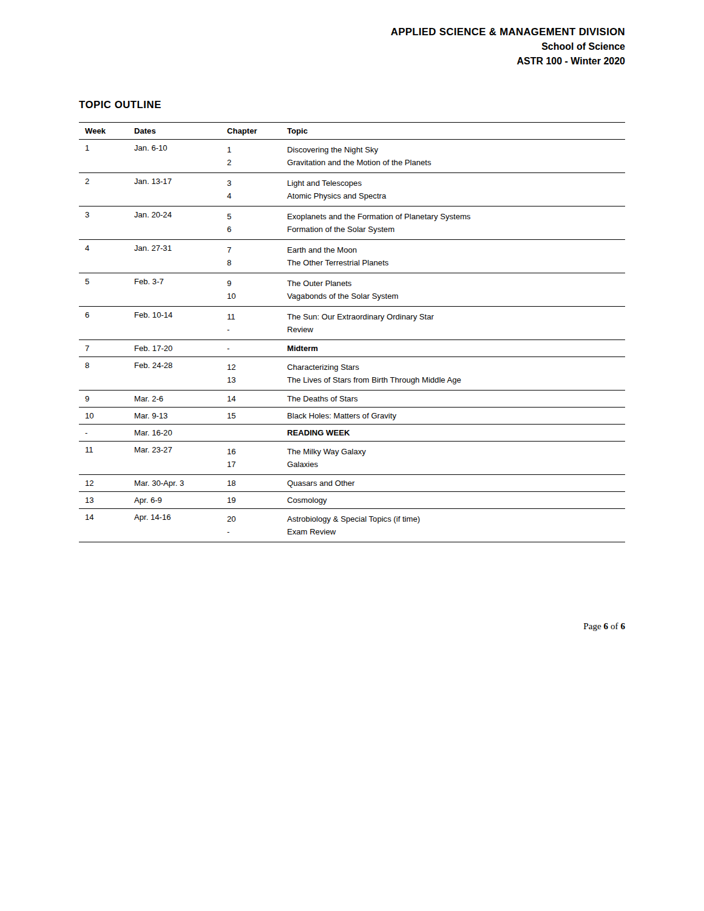APPLIED SCIENCE & MANAGEMENT DIVISION
School of Science
ASTR 100 - Winter 2020
TOPIC OUTLINE
| Week | Dates | Chapter | Topic |
| --- | --- | --- | --- |
| 1 | Jan. 6-10 | 1 2 | Discovering the Night Sky Gravitation and the Motion of the Planets |
| 2 | Jan. 13-17 | 3 4 | Light and Telescopes Atomic Physics and Spectra |
| 3 | Jan. 20-24 | 5 6 | Exoplanets and the Formation of Planetary Systems Formation of the Solar System |
| 4 | Jan. 27-31 | 7 8 | Earth and the Moon The Other Terrestrial Planets |
| 5 | Feb. 3-7 | 9 10 | The Outer Planets Vagabonds of the Solar System |
| 6 | Feb. 10-14 | 11 - | The Sun: Our Extraordinary Ordinary Star Review |
| 7 | Feb. 17-20 | - | Midterm |
| 8 | Feb. 24-28 | 12 13 | Characterizing Stars The Lives of Stars from Birth Through Middle Age |
| 9 | Mar. 2-6 | 14 | The Deaths of Stars |
| 10 | Mar. 9-13 | 15 | Black Holes: Matters of Gravity |
| - | Mar. 16-20 | | READING WEEK |
| 11 | Mar. 23-27 | 16 17 | The Milky Way Galaxy Galaxies |
| 12 | Mar. 30-Apr. 3 | 18 | Quasars and Other |
| 13 | Apr. 6-9 | 19 | Cosmology |
| 14 | Apr. 14-16 | 20 - | Astrobiology & Special Topics (if time) Exam Review |
Page 6 of 6